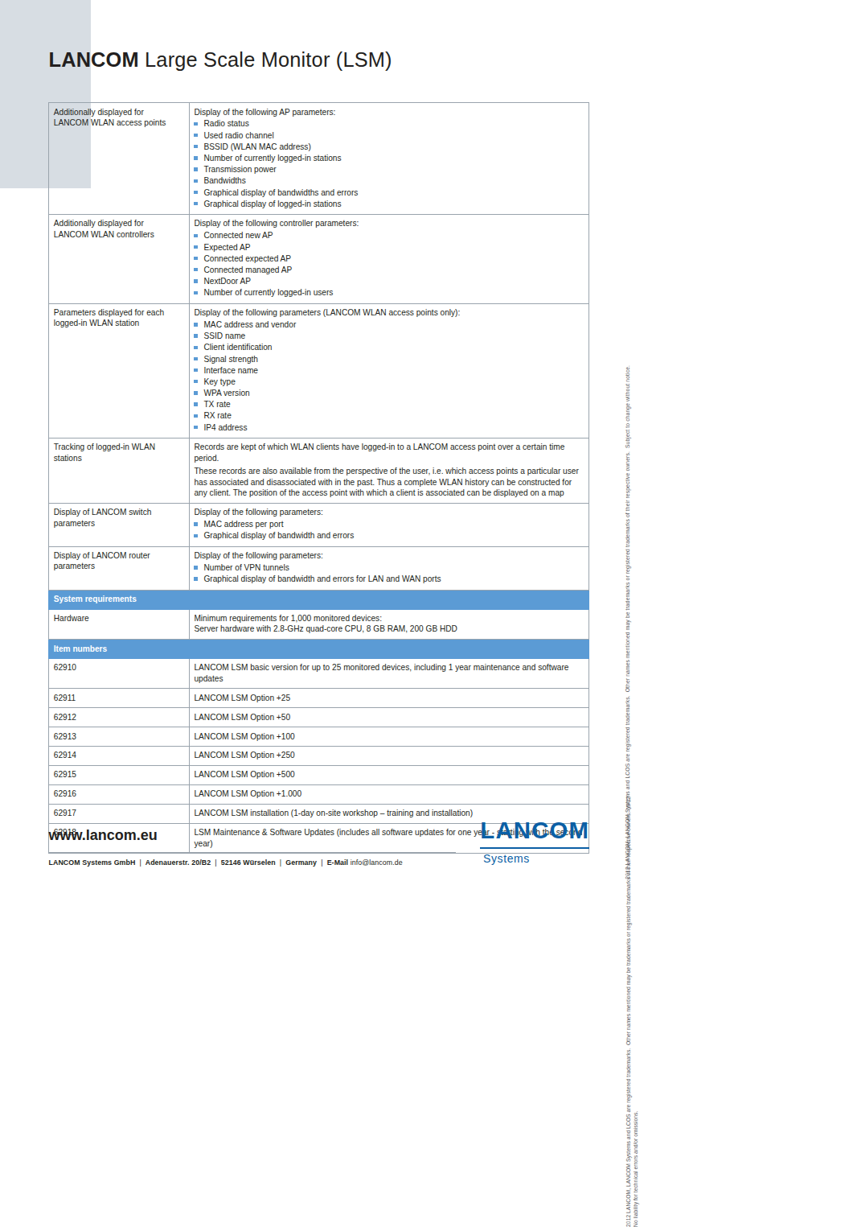LANCOM Large Scale Monitor (LSM)
| Additionally displayed for LANCOM WLAN access points | Display of the following AP parameters: Radio status Used radio channel BSSID (WLAN MAC address) Number of currently logged-in stations Transmission power Bandwidths Graphical display of bandwidths and errors Graphical display of logged-in stations |
| Additionally displayed for LANCOM WLAN controllers | Display of the following controller parameters: Connected new AP Expected AP Connected expected AP Connected managed AP NextDoor AP Number of currently logged-in users |
| Parameters displayed for each logged-in WLAN station | Display of the following parameters (LANCOM WLAN access points only): MAC address and vendor SSID name Client identification Signal strength Interface name Key type WPA version TX rate RX rate IP4 address |
| Tracking of logged-in WLAN stations | Records are kept of which WLAN clients have logged-in to a LANCOM access point over a certain time period. These records are also available from the perspective of the user, i.e. which access points a particular user has associated and disassociated with in the past. Thus a complete WLAN history can be constructed for any client. The position of the access point with which a client is associated can be displayed on a map |
| Display of LANCOM switch parameters | Display of the following parameters: MAC address per port Graphical display of bandwidth and errors |
| Display of LANCOM router parameters | Display of the following parameters: Number of VPN tunnels Graphical display of bandwidth and errors for LAN and WAN ports |
| System requirements | |
| Hardware | Minimum requirements for 1,000 monitored devices: Server hardware with 2.8-GHz quad-core CPU, 8 GB RAM, 200 GB HDD |
| Item numbers | |
| 62910 | LANCOM LSM basic version for up to 25 monitored devices, including 1 year maintenance and software updates |
| 62911 | LANCOM LSM Option +25 |
| 62912 | LANCOM LSM Option +50 |
| 62913 | LANCOM LSM Option +100 |
| 62914 | LANCOM LSM Option +250 |
| 62915 | LANCOM LSM Option +500 |
| 62916 | LANCOM LSM Option +1.000 |
| 62917 | LANCOM LSM installation (1-day on-site workshop – training and installation) |
| 62918 | LSM Maintenance & Software Updates (includes all software updates for one year - starting with the second year) |
2012 LANCOM, LANCOM Systems and LCOS are registered trademarks. Other names mentioned may be trademarks or registered trademarks of their respective owners. Subject to change without notice.
2012 LANCOM, LANCOM Systems and LCOS are registered trademarks. Other names mentioned may be trademarks or registered trademarks of their respective owners. 09/12
No liability for technical errors and/or omissions.
www.lancom.eu
LANCOM Systems GmbH | Adenauerstr. 20/B2 | 52146 Würselen | Germany | E-Mail info@lancom.de
LANCOM
Systems